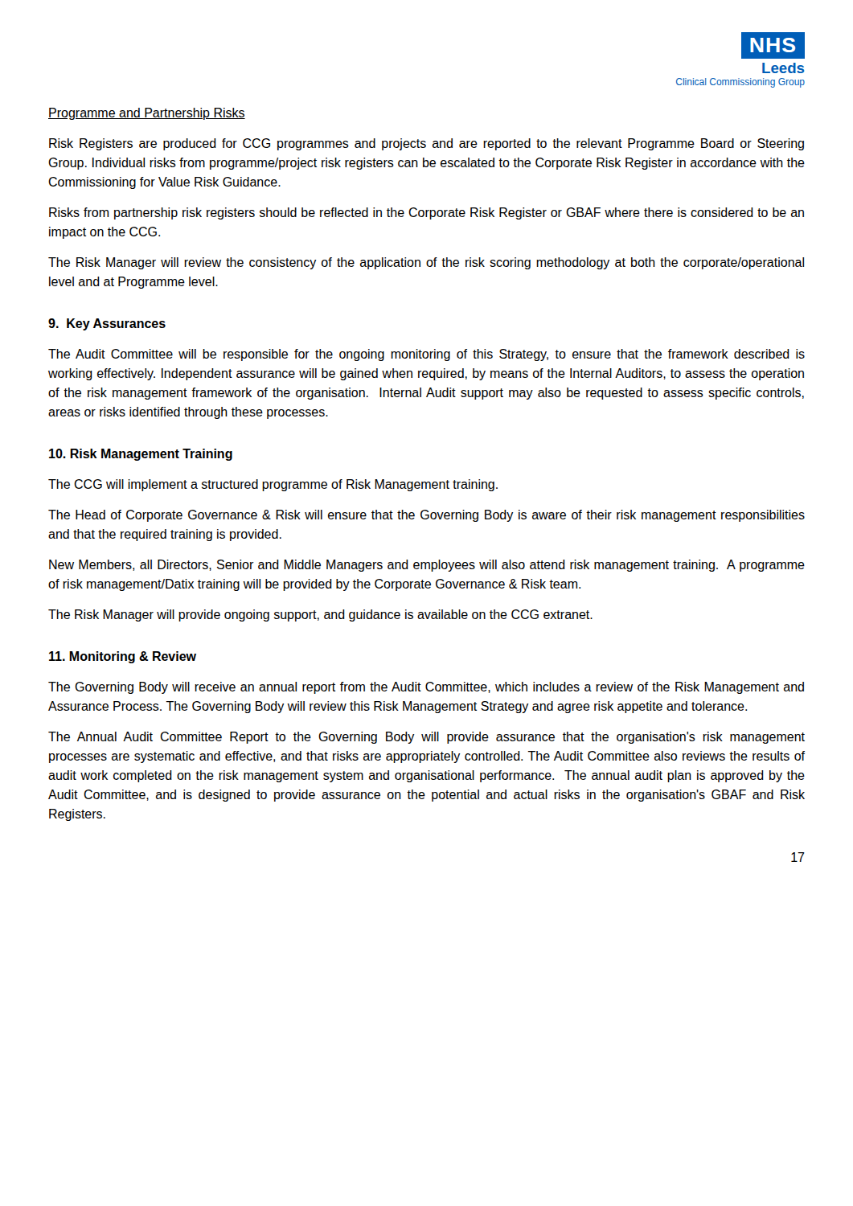NHS Leeds Clinical Commissioning Group
Programme and Partnership Risks
Risk Registers are produced for CCG programmes and projects and are reported to the relevant Programme Board or Steering Group. Individual risks from programme/project risk registers can be escalated to the Corporate Risk Register in accordance with the Commissioning for Value Risk Guidance.
Risks from partnership risk registers should be reflected in the Corporate Risk Register or GBAF where there is considered to be an impact on the CCG.
The Risk Manager will review the consistency of the application of the risk scoring methodology at both the corporate/operational level and at Programme level.
9. Key Assurances
The Audit Committee will be responsible for the ongoing monitoring of this Strategy, to ensure that the framework described is working effectively. Independent assurance will be gained when required, by means of the Internal Auditors, to assess the operation of the risk management framework of the organisation. Internal Audit support may also be requested to assess specific controls, areas or risks identified through these processes.
10. Risk Management Training
The CCG will implement a structured programme of Risk Management training.
The Head of Corporate Governance & Risk will ensure that the Governing Body is aware of their risk management responsibilities and that the required training is provided.
New Members, all Directors, Senior and Middle Managers and employees will also attend risk management training. A programme of risk management/Datix training will be provided by the Corporate Governance & Risk team.
The Risk Manager will provide ongoing support, and guidance is available on the CCG extranet.
11. Monitoring & Review
The Governing Body will receive an annual report from the Audit Committee, which includes a review of the Risk Management and Assurance Process. The Governing Body will review this Risk Management Strategy and agree risk appetite and tolerance.
The Annual Audit Committee Report to the Governing Body will provide assurance that the organisation's risk management processes are systematic and effective, and that risks are appropriately controlled. The Audit Committee also reviews the results of audit work completed on the risk management system and organisational performance. The annual audit plan is approved by the Audit Committee, and is designed to provide assurance on the potential and actual risks in the organisation's GBAF and Risk Registers.
17